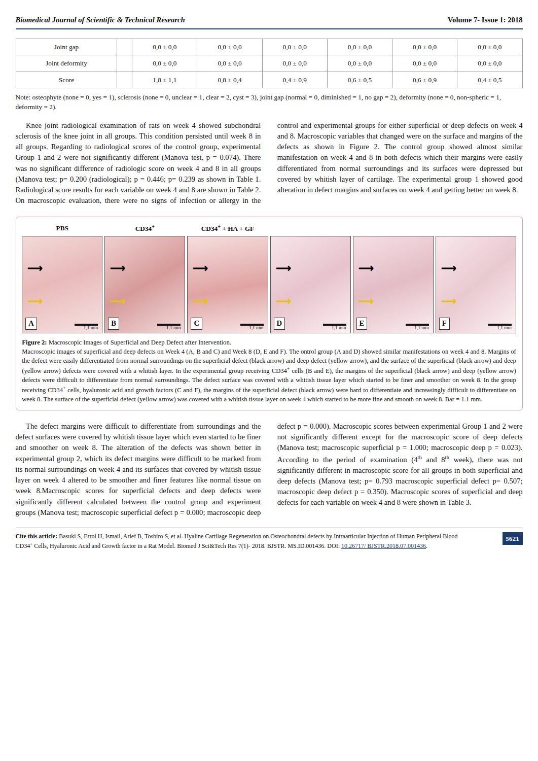Biomedical Journal of Scientific & Technical Research
Volume 7- Issue 1: 2018
| Joint gap | | 0,0 ± 0,0 | 0,0 ± 0,0 | 0,0 ± 0,0 | 0,0 ± 0,0 | 0,0 ± 0,0 | 0,0 ± 0,0 |
| Joint deformity | | 0,0 ± 0,0 | 0,0 ± 0,0 | 0,0 ± 0,0 | 0,0 ± 0,0 | 0,0 ± 0,0 | 0,0 ± 0,0 |
| Score | | 1,8 ± 1,1 | 0,8 ± 0,4 | 0,4 ± 0,9 | 0,6 ± 0,5 | 0,6 ± 0,9 | 0,4 ± 0,5 |
Note: osteophyte (none = 0, yes = 1), sclerosis (none = 0, unclear = 1, clear = 2, cyst = 3), joint gap (normal = 0, diminished = 1, no gap = 2), deformity (none = 0, non-spheric = 1, deformity = 2).
Knee joint radiological examination of rats on week 4 showed subchondral sclerosis of the knee joint in all groups. This condition persisted until week 8 in all groups. Regarding to radiological scores of the control group, experimental Group 1 and 2 were not significantly different (Manova test, p = 0.074). There was no significant difference of radiologic score on week 4 and 8 in all groups (Manova test; p= 0.200 (radiological); p = 0.446; p= 0.239 as shown in Table 1. Radiological score results for each variable on week 4 and 8 are shown in Table 2. On macroscopic evaluation, there were no signs of infection or allergy in the control and experimental groups for either superficial or deep defects on week 4 and 8. Macroscopic variables that changed were on the surface and margins of the defects as shown in Figure 2. The control group showed almost similar manifestation on week 4 and 8 in both defects which their margins were easily differentiated from normal surroundings and its surfaces were depressed but covered by whitish layer of cartilage. The experimental group 1 showed good alteration in defect margins and surfaces on week 4 and getting better on week 8.
PBS CD34+ CD34+ + HA + GF
⟶ ⟶ A 1,1 mm
⟶ ⟶ B 1,1 mm
⟶ ⟶ C 1,1 mm
⟶ ⟶ D 1,1 mm
⟶ ⟶ E 1,1 mm
⟶ ⟶ F 1,1 mm
Figure 2: Macroscopic Images of Superficial and Deep Defect after Intervention.
Macroscopic images of superficial and deep defects on Week 4 (A, B and C) and Week 8 (D, E and F). The ontrol group (A and D) showed similar manifestations on week 4 and 8. Margins of the defect were easily differentiated from normal surroundings on the superficial defect (black arrow) and deep defect (yellow arrow), and the surface of the superficial (black arrow) and deep (yellow arrow) defects were covered with a whitish layer. In the experimental group receiving CD34+ cells (B and E), the margins of the superficial (black arrow) and deep (yellow arrow) defects were difficult to differentiate from normal surroundings. The defect surface was covered with a whitish tissue layer which started to be finer and smoother on week 8. In the group receiving CD34+ cells, hyaluronic acid and growth factors (C and F), the margins of the superficial defect (black arrow) were hard to differentiate and increasingly difficult to differentiate on week 8. The surface of the superficial defect (yellow arrow) was covered with a whitish tissue layer on week 4 which started to be more fine and smooth on week 8. Bar = 1.1 mm.
The defect margins were difficult to differentiate from surroundings and the defect surfaces were covered by whitish tissue layer which even started to be finer and smoother on week 8. The alteration of the defects was shown better in experimental group 2, which its defect margins were difficult to be marked from its normal surroundings on week 4 and its surfaces that covered by whitish tissue layer on week 4 altered to be smoother and finer features like normal tissue on week 8.Macroscopic scores for superficial defects and deep defects were significantly different calculated between the control group and experiment groups (Manova test; macroscopic superficial defect p = 0.000; macroscopic deep defect p = 0.000). Macroscopic scores between experimental Group 1 and 2 were not significantly different except for the macroscopic score of deep defects (Manova test; macroscopic superficial p = 1.000; macroscopic deep p = 0.023). According to the period of examination (4th and 8th week), there was not significantly different in macroscopic score for all groups in both superficial and deep defects (Manova test; p= 0.793 macroscopic superficial defect p= 0.507; macroscopic deep defect p = 0.350). Macroscopic scores of superficial and deep defects for each variable on week 4 and 8 were shown in Table 3.
Cite this article: Basuki S, Errol H, Ismail, Arief B, Toshiro S, et al. Hyaline Cartilage Regeneration on Osteochondral defects by Intraarticular Injection of Human Peripheral Blood CD34+ Cells, Hyaluronic Acid and Growth factor in a Rat Model. Biomed J Sci&Tech Res 7(1)- 2018. BJSTR. MS.ID.001436. DOI: 10.26717/ BJSTR.2018.07.001436.
5621